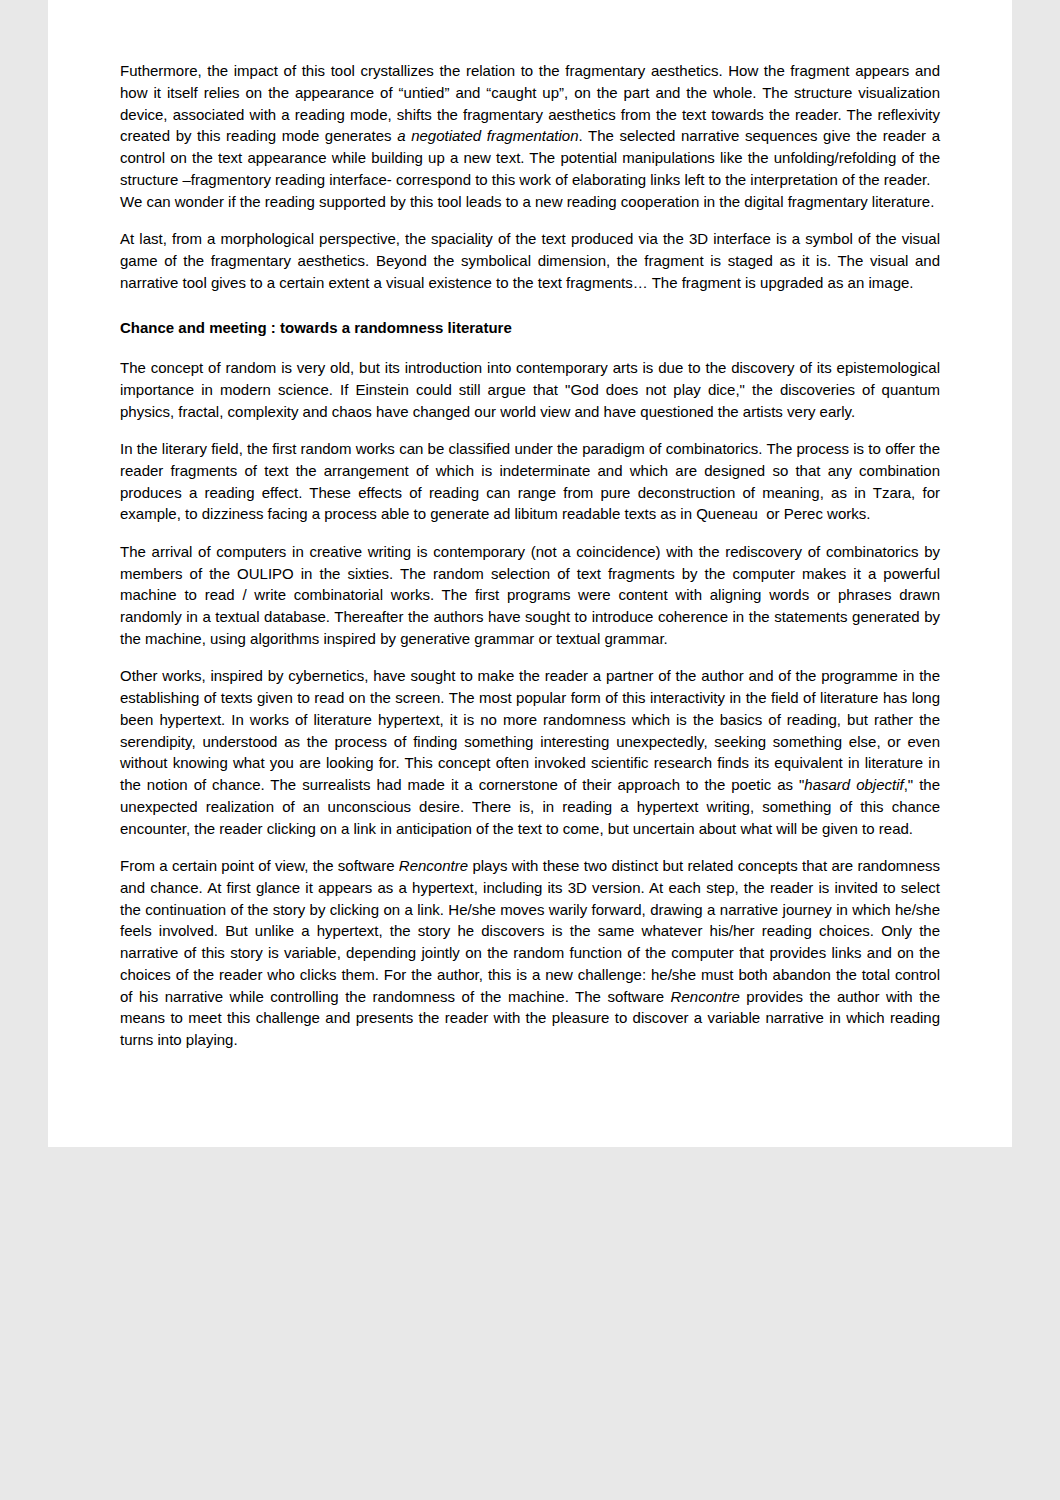Futhermore, the impact of this tool crystallizes the relation to the fragmentary aesthetics. How the fragment appears and how it itself relies on the appearance of “untied” and “caught up”, on the part and the whole. The structure visualization device, associated with a reading mode, shifts the fragmentary aesthetics from the text towards the reader. The reflexivity created by this reading mode generates a negotiated fragmentation. The selected narrative sequences give the reader a control on the text appearance while building up a new text. The potential manipulations like the unfolding/refolding of the structure –fragmentory reading interface- correspond to this work of elaborating links left to the interpretation of the reader.
We can wonder if the reading supported by this tool leads to a new reading cooperation in the digital fragmentary literature.
At last, from a morphological perspective, the spaciality of the text produced via the 3D interface is a symbol of the visual game of the fragmentary aesthetics. Beyond the symbolical dimension, the fragment is staged as it is. The visual and narrative tool gives to a certain extent a visual existence to the text fragments… The fragment is upgraded as an image.
Chance and meeting : towards a randomness literature
The concept of random is very old, but its introduction into contemporary arts is due to the discovery of its epistemological importance in modern science. If Einstein could still argue that "God does not play dice," the discoveries of quantum physics, fractal, complexity and chaos have changed our world view and have questioned the artists very early.
In the literary field, the first random works can be classified under the paradigm of combinatorics. The process is to offer the reader fragments of text the arrangement of which is indeterminate and which are designed so that any combination produces a reading effect. These effects of reading can range from pure deconstruction of meaning, as in Tzara, for example, to dizziness facing a process able to generate ad libitum readable texts as in Queneau or Perec works.
The arrival of computers in creative writing is contemporary (not a coincidence) with the rediscovery of combinatorics by members of the OULIPO in the sixties. The random selection of text fragments by the computer makes it a powerful machine to read / write combinatorial works. The first programs were content with aligning words or phrases drawn randomly in a textual database. Thereafter the authors have sought to introduce coherence in the statements generated by the machine, using algorithms inspired by generative grammar or textual grammar.
Other works, inspired by cybernetics, have sought to make the reader a partner of the author and of the programme in the establishing of texts given to read on the screen. The most popular form of this interactivity in the field of literature has long been hypertext. In works of literature hypertext, it is no more randomness which is the basics of reading, but rather the serendipity, understood as the process of finding something interesting unexpectedly, seeking something else, or even without knowing what you are looking for. This concept often invoked scientific research finds its equivalent in literature in the notion of chance. The surrealists had made it a cornerstone of their approach to the poetic as "hasard objectif," the unexpected realization of an unconscious desire. There is, in reading a hypertext writing, something of this chance encounter, the reader clicking on a link in anticipation of the text to come, but uncertain about what will be given to read.
From a certain point of view, the software Rencontre plays with these two distinct but related concepts that are randomness and chance. At first glance it appears as a hypertext, including its 3D version. At each step, the reader is invited to select the continuation of the story by clicking on a link. He/she moves warily forward, drawing a narrative journey in which he/she feels involved. But unlike a hypertext, the story he discovers is the same whatever his/her reading choices. Only the narrative of this story is variable, depending jointly on the random function of the computer that provides links and on the choices of the reader who clicks them. For the author, this is a new challenge: he/she must both abandon the total control of his narrative while controlling the randomness of the machine. The software Rencontre provides the author with the means to meet this challenge and presents the reader with the pleasure to discover a variable narrative in which reading turns into playing.